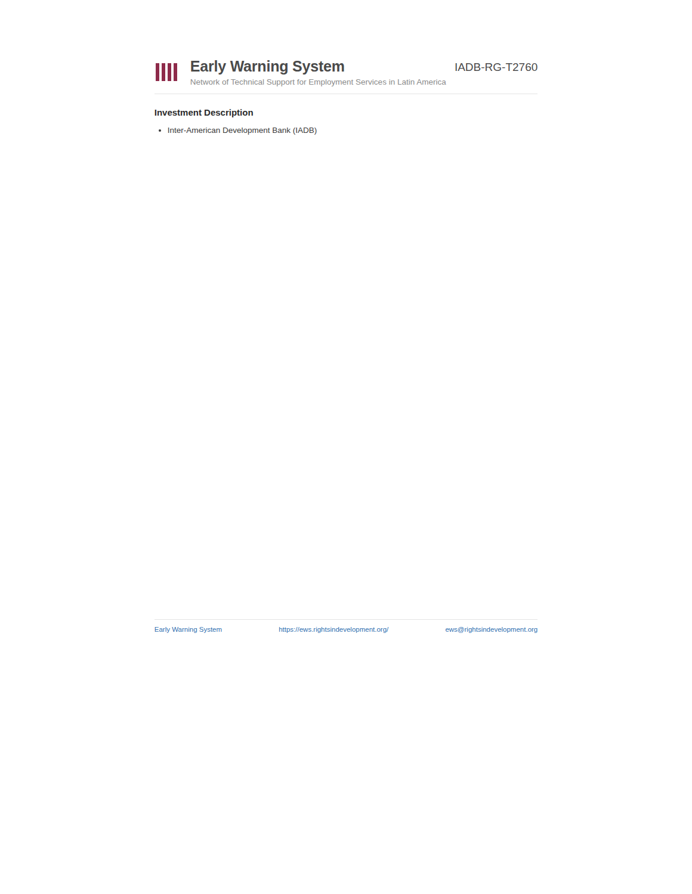Early Warning System
Network of Technical Support for Employment Services in Latin America and the Ca
IADB-RG-T2760
Investment Description
Inter-American Development Bank (IADB)
Early Warning System
https://ews.rightsindevelopment.org/
ews@rightsindevelopment.org